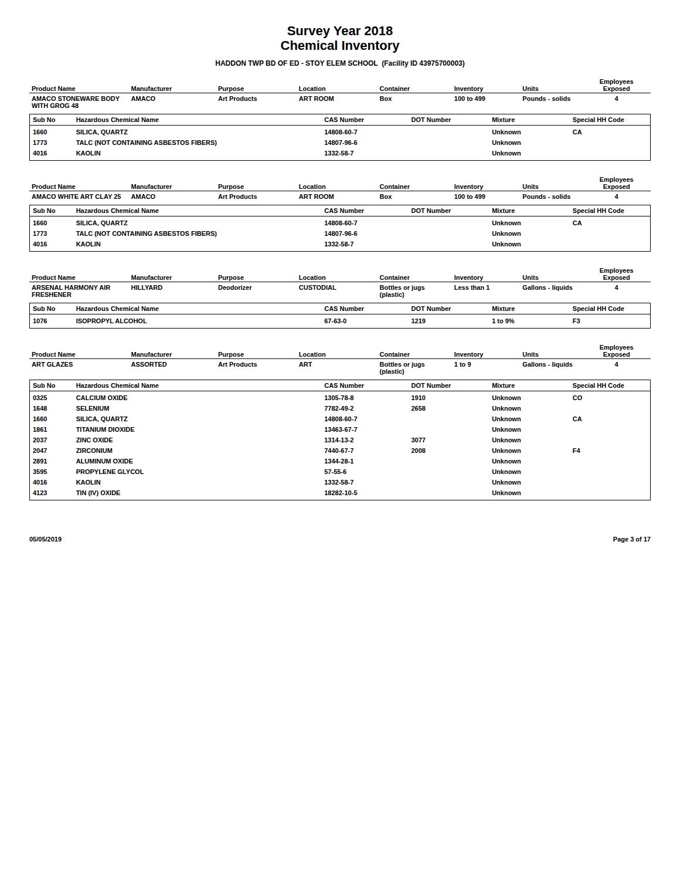Survey Year 2018
Chemical Inventory
HADDON TWP BD OF ED - STOY ELEM SCHOOL (Facility ID 43975700003)
| Product Name | Manufacturer | Purpose | Location | Container | Inventory | Units | Employees Exposed |
| --- | --- | --- | --- | --- | --- | --- | --- |
| AMACO STONEWARE BODY WITH GROG 48 | AMACO | Art Products | ART ROOM | Box | 100 to 499 | Pounds - solids | 4 |
| Sub No | Hazardous Chemical Name | CAS Number | DOT Number | Mixture | Special HH Code |
| --- | --- | --- | --- | --- | --- |
| 1660 | SILICA, QUARTZ | 14808-60-7 | | Unknown | CA |
| 1773 | TALC (NOT CONTAINING ASBESTOS FIBERS) | 14807-96-6 | | Unknown | |
| 4016 | KAOLIN | 1332-58-7 | | Unknown | |
| Product Name | Manufacturer | Purpose | Location | Container | Inventory | Units | Employees Exposed |
| --- | --- | --- | --- | --- | --- | --- | --- |
| AMACO WHITE ART CLAY 25 | AMACO | Art Products | ART ROOM | Box | 100 to 499 | Pounds - solids | 4 |
| Sub No | Hazardous Chemical Name | CAS Number | DOT Number | Mixture | Special HH Code |
| --- | --- | --- | --- | --- | --- |
| 1660 | SILICA, QUARTZ | 14808-60-7 | | Unknown | CA |
| 1773 | TALC (NOT CONTAINING ASBESTOS FIBERS) | 14807-96-6 | | Unknown | |
| 4016 | KAOLIN | 1332-58-7 | | Unknown | |
| Product Name | Manufacturer | Purpose | Location | Container | Inventory | Units | Employees Exposed |
| --- | --- | --- | --- | --- | --- | --- | --- |
| ARSENAL HARMONY AIR FRESHENER | HILLYARD | Deodorizer | CUSTODIAL | Bottles or jugs (plastic) | Less than 1 | Gallons - liquids | 4 |
| Sub No | Hazardous Chemical Name | CAS Number | DOT Number | Mixture | Special HH Code |
| --- | --- | --- | --- | --- | --- |
| 1076 | ISOPROPYL ALCOHOL | 67-63-0 | 1219 | 1 to 9% | F3 |
| Product Name | Manufacturer | Purpose | Location | Container | Inventory | Units | Employees Exposed |
| --- | --- | --- | --- | --- | --- | --- | --- |
| ART GLAZES | ASSORTED | Art Products | ART | Bottles or jugs (plastic) | 1 to 9 | Gallons - liquids | 4 |
| Sub No | Hazardous Chemical Name | CAS Number | DOT Number | Mixture | Special HH Code |
| --- | --- | --- | --- | --- | --- |
| 0325 | CALCIUM OXIDE | 1305-78-8 | 1910 | Unknown | CO |
| 1648 | SELENIUM | 7782-49-2 | 2658 | Unknown | |
| 1660 | SILICA, QUARTZ | 14808-60-7 | | Unknown | CA |
| 1861 | TITANIUM DIOXIDE | 13463-67-7 | | Unknown | |
| 2037 | ZINC OXIDE | 1314-13-2 | 3077 | Unknown | |
| 2047 | ZIRCONIUM | 7440-67-7 | 2008 | Unknown | F4 |
| 2891 | ALUMINUM OXIDE | 1344-28-1 | | Unknown | |
| 3595 | PROPYLENE GLYCOL | 57-55-6 | | Unknown | |
| 4016 | KAOLIN | 1332-58-7 | | Unknown | |
| 4123 | TIN (IV) OXIDE | 18282-10-5 | | Unknown | |
05/05/2019
Page 3 of 17